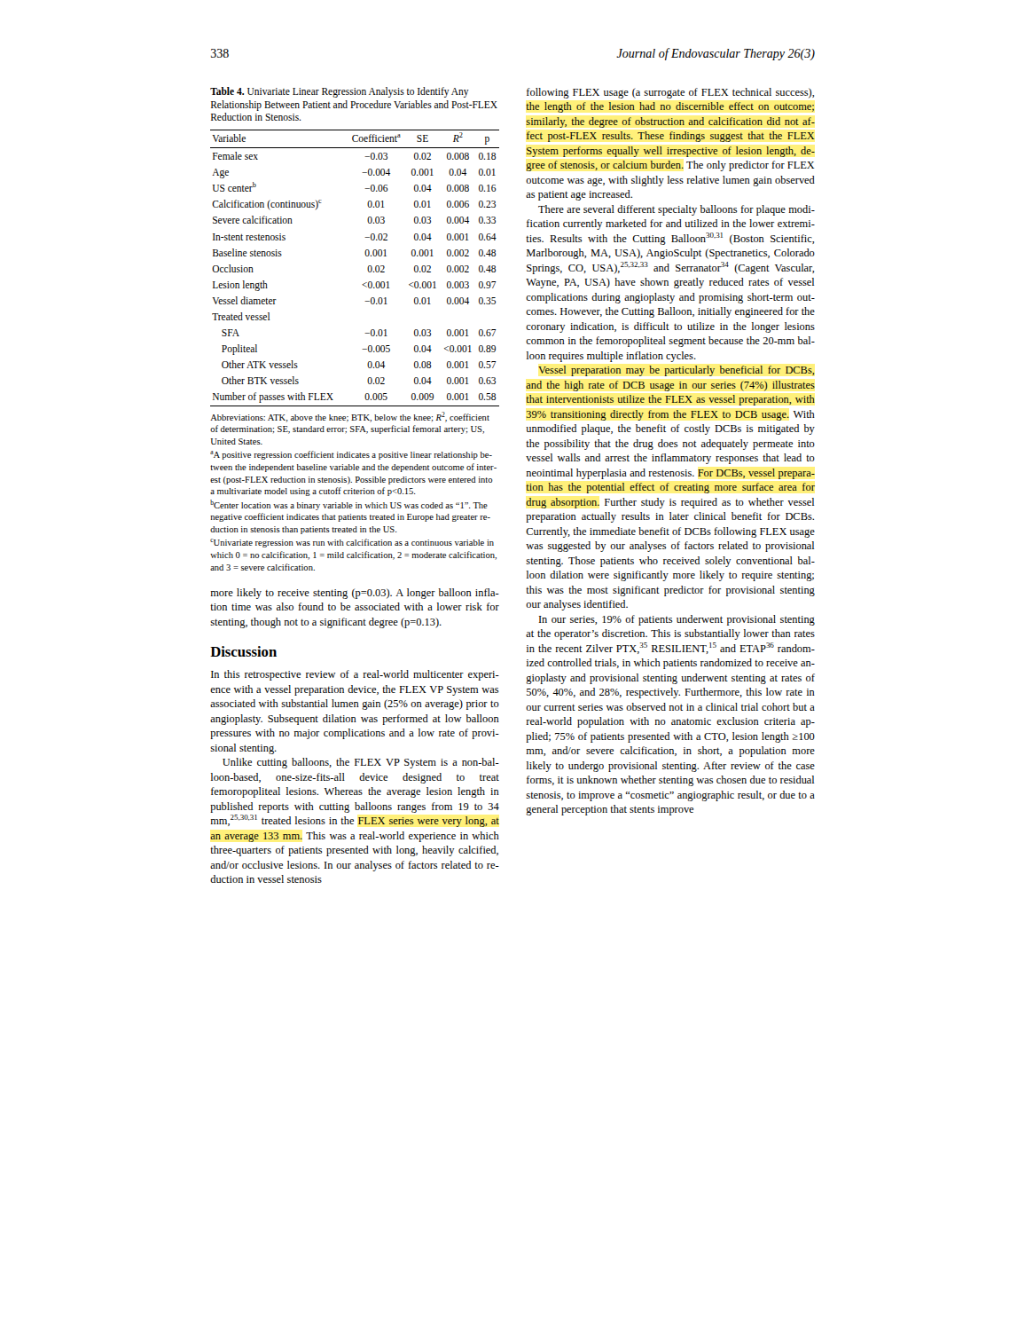338 Journal of Endovascular Therapy 26(3)
Table 4. Univariate Linear Regression Analysis to Identify Any Relationship Between Patient and Procedure Variables and Post-FLEX Reduction in Stenosis.
| Variable | Coefficient a | SE | R 2 | p |
| --- | --- | --- | --- | --- |
| Female sex | −0.03 | 0.02 | 0.008 | 0.18 |
| Age | −0.004 | 0.001 | 0.04 | 0.01 |
| US center b | −0.06 | 0.04 | 0.008 | 0.16 |
| Calcification (continuous) c | 0.01 | 0.01 | 0.006 | 0.23 |
| Severe calcification | 0.03 | 0.03 | 0.004 | 0.33 |
| In-stent restenosis | −0.02 | 0.04 | 0.001 | 0.64 |
| Baseline stenosis | 0.001 | 0.001 | 0.002 | 0.48 |
| Occlusion | 0.02 | 0.02 | 0.002 | 0.48 |
| Lesion length | <0.001 | <0.001 | 0.003 | 0.97 |
| Vessel diameter | −0.01 | 0.01 | 0.004 | 0.35 |
| Treated vessel | | | | |
| SFA | −0.01 | 0.03 | 0.001 | 0.67 |
| Popliteal | −0.005 | 0.04 | <0.001 | 0.89 |
| Other ATK vessels | 0.04 | 0.08 | 0.001 | 0.57 |
| Other BTK vessels | 0.02 | 0.04 | 0.001 | 0.63 |
| Number of passes with FLEX | 0.005 | 0.009 | 0.001 | 0.58 |
Abbreviations: ATK, above the knee; BTK, below the knee; R2, coefficient of determination; SE, standard error; SFA, superficial femoral artery; US, United States.
aA positive regression coefficient indicates a positive linear relationship between the independent baseline variable and the dependent outcome of interest (post-FLEX reduction in stenosis). Possible predictors were entered into a multivariate model using a cutoff criterion of p<0.15.
bCenter location was a binary variable in which US was coded as “1”. The negative coefficient indicates that patients treated in Europe had greater reduction in stenosis than patients treated in the US.
cUnivariate regression was run with calcification as a continuous variable in which 0 = no calcification, 1 = mild calcification, 2 = moderate calcification, and 3 = severe calcification.
more likely to receive stenting (p=0.03). A longer balloon inflation time was also found to be associated with a lower risk for stenting, though not to a significant degree (p=0.13).
Discussion
In this retrospective review of a real-world multicenter experience with a vessel preparation device, the FLEX VP System was associated with substantial lumen gain (25% on average) prior to angioplasty. Subsequent dilation was performed at low balloon pressures with no major complications and a low rate of provisional stenting.
Unlike cutting balloons, the FLEX VP System is a non-balloon-based, one-size-fits-all device designed to treat femoropopliteal lesions. Whereas the average lesion length in published reports with cutting balloons ranges from 19 to 34 mm,25,30,31 treated lesions in the FLEX series were very long, at an average 133 mm. This was a real-world experience in which three-quarters of patients presented with long, heavily calcified, and/or occlusive lesions. In our analyses of factors related to reduction in vessel stenosis
following FLEX usage (a surrogate of FLEX technical success), the length of the lesion had no discernible effect on outcome; similarly, the degree of obstruction and calcification did not affect post-FLEX results. These findings suggest that the FLEX System performs equally well irrespective of lesion length, degree of stenosis, or calcium burden. The only predictor for FLEX outcome was age, with slightly less relative lumen gain observed as patient age increased.
There are several different specialty balloons for plaque modification currently marketed for and utilized in the lower extremities. Results with the Cutting Balloon30,31 (Boston Scientific, Marlborough, MA, USA), AngioSculpt (Spectranetics, Colorado Springs, CO, USA),25,32,33 and Serranator34 (Cagent Vascular, Wayne, PA, USA) have shown greatly reduced rates of vessel complications during angioplasty and promising short-term outcomes. However, the Cutting Balloon, initially engineered for the coronary indication, is difficult to utilize in the longer lesions common in the femoropopliteal segment because the 20-mm balloon requires multiple inflation cycles.
Vessel preparation may be particularly beneficial for DCBs, and the high rate of DCB usage in our series (74%) illustrates that interventionists utilize the FLEX as vessel preparation, with 39% transitioning directly from the FLEX to DCB usage. With unmodified plaque, the benefit of costly DCBs is mitigated by the possibility that the drug does not adequately permeate into vessel walls and arrest the inflammatory responses that lead to neointimal hyperplasia and restenosis. For DCBs, vessel preparation has the potential effect of creating more surface area for drug absorption. Further study is required as to whether vessel preparation actually results in later clinical benefit for DCBs. Currently, the immediate benefit of DCBs following FLEX usage was suggested by our analyses of factors related to provisional stenting. Those patients who received solely conventional balloon dilation were significantly more likely to require stenting; this was the most significant predictor for provisional stenting our analyses identified.
In our series, 19% of patients underwent provisional stenting at the operator’s discretion. This is substantially lower than rates in the recent Zilver PTX,35 RESILIENT,15 and ETAP36 randomized controlled trials, in which patients randomized to receive angioplasty and provisional stenting underwent stenting at rates of 50%, 40%, and 28%, respectively. Furthermore, this low rate in our current series was observed not in a clinical trial cohort but a real-world population with no anatomic exclusion criteria applied; 75% of patients presented with a CTO, lesion length ≥100 mm, and/or severe calcification, in short, a population more likely to undergo provisional stenting. After review of the case forms, it is unknown whether stenting was chosen due to residual stenosis, to improve a “cosmetic” angiographic result, or due to a general perception that stents improve